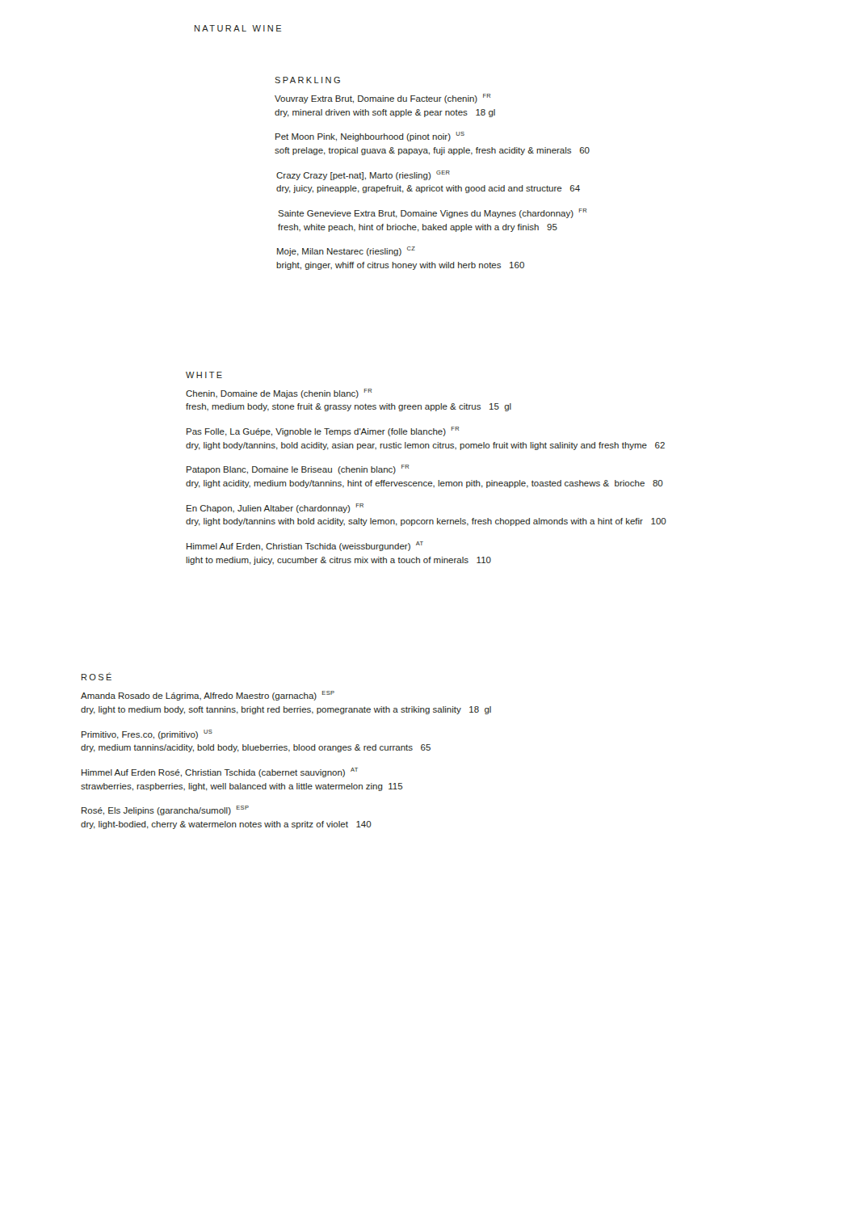NATURAL WINE
SPARKLING
Vouvray Extra Brut, Domaine du Facteur (chenin) FR dry, mineral driven with soft apple & pear notes 18 gl
Pet Moon Pink, Neighbourhood (pinot noir) US soft prelage, tropical guava & papaya, fuji apple, fresh acidity & minerals 60
Crazy Crazy [pet-nat], Marto (riesling) GER dry, juicy, pineapple, grapefruit, & apricot with good acid and structure 64
Sainte Genevieve Extra Brut, Domaine Vignes du Maynes (chardonnay) FR fresh, white peach, hint of brioche, baked apple with a dry finish 95
Moje, Milan Nestarec (riesling) CZ bright, ginger, whiff of citrus honey with wild herb notes 160
WHITE
Chenin, Domaine de Majas (chenin blanc) FR fresh, medium body, stone fruit & grassy notes with green apple & citrus 15 gl
Pas Folle, La Guépe, Vignoble le Temps d'Aimer (folle blanche) FR dry, light body/tannins, bold acidity, asian pear, rustic lemon citrus, pomelo fruit with light salinity and fresh thyme 62
Patapon Blanc, Domaine le Briseau (chenin blanc) FR dry, light acidity, medium body/tannins, hint of effervescence, lemon pith, pineapple, toasted cashews & brioche 80
En Chapon, Julien Altaber (chardonnay) FR dry, light body/tannins with bold acidity, salty lemon, popcorn kernels, fresh chopped almonds with a hint of kefir 100
Himmel Auf Erden, Christian Tschida (weissburgunder) AT light to medium, juicy, cucumber & citrus mix with a touch of minerals 110
ROSÉ
Amanda Rosado de Lágrima, Alfredo Maestro (garnacha) ESP dry, light to medium body, soft tannins, bright red berries, pomegranate with a striking salinity 18 gl
Primitivo, Fres.co, (primitivo) US dry, medium tannins/acidity, bold body, blueberries, blood oranges & red currants 65
Himmel Auf Erden Rosé, Christian Tschida (cabernet sauvignon) AT strawberries, raspberries, light, well balanced with a little watermelon zing 115
Rosé, Els Jelipins (garancha/sumoll) ESP dry, light-bodied, cherry & watermelon notes with a spritz of violet 140